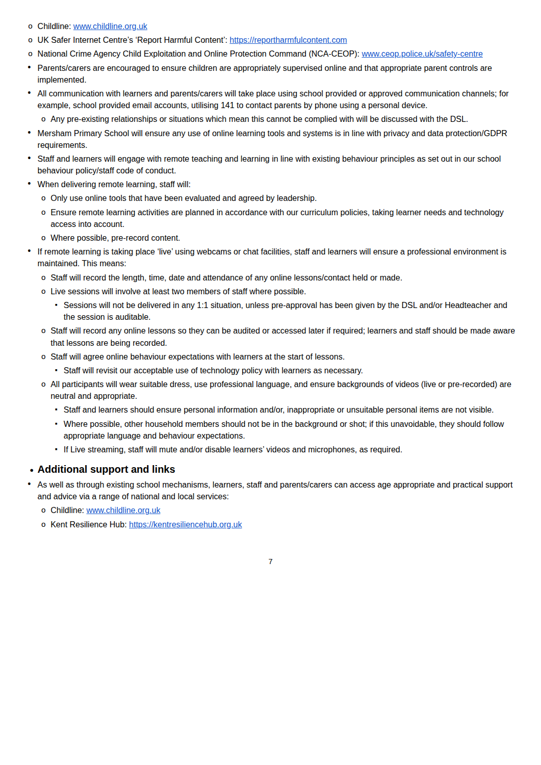Childline: www.childline.org.uk
UK Safer Internet Centre’s ‘Report Harmful Content’: https://reportharmfulcontent.com
National Crime Agency Child Exploitation and Online Protection Command (NCA-CEOP): www.ceop.police.uk/safety-centre
Parents/carers are encouraged to ensure children are appropriately supervised online and that appropriate parent controls are implemented.
All communication with learners and parents/carers will take place using school provided or approved communication channels; for example, school provided email accounts, utilising 141 to contact parents by phone using a personal device.
Any pre-existing relationships or situations which mean this cannot be complied with will be discussed with the DSL.
Mersham Primary School will ensure any use of online learning tools and systems is in line with privacy and data protection/GDPR requirements.
Staff and learners will engage with remote teaching and learning in line with existing behaviour principles as set out in our school behaviour policy/staff code of conduct.
When delivering remote learning, staff will:
Only use online tools that have been evaluated and agreed by leadership.
Ensure remote learning activities are planned in accordance with our curriculum policies, taking learner needs and technology access into account.
Where possible, pre-record content.
If remote learning is taking place ‘live’ using webcams or chat facilities, staff and learners will ensure a professional environment is maintained. This means:
Staff will record the length, time, date and attendance of any online lessons/contact held or made.
Live sessions will involve at least two members of staff where possible.
Sessions will not be delivered in any 1:1 situation, unless pre-approval has been given by the DSL and/or Headteacher and the session is auditable.
Staff will record any online lessons so they can be audited or accessed later if required; learners and staff should be made aware that lessons are being recorded.
Staff will agree online behaviour expectations with learners at the start of lessons.
Staff will revisit our acceptable use of technology policy with learners as necessary.
All participants will wear suitable dress, use professional language, and ensure backgrounds of videos (live or pre-recorded) are neutral and appropriate.
Staff and learners should ensure personal information and/or, inappropriate or unsuitable personal items are not visible.
Where possible, other household members should not be in the background or shot; if this unavoidable, they should follow appropriate language and behaviour expectations.
If Live streaming, staff will mute and/or disable learners’ videos and microphones, as required.
Additional support and links
As well as through existing school mechanisms, learners, staff and parents/carers can access age appropriate and practical support and advice via a range of national and local services:
Childline: www.childline.org.uk
Kent Resilience Hub: https://kentresiliencehub.org.uk
7